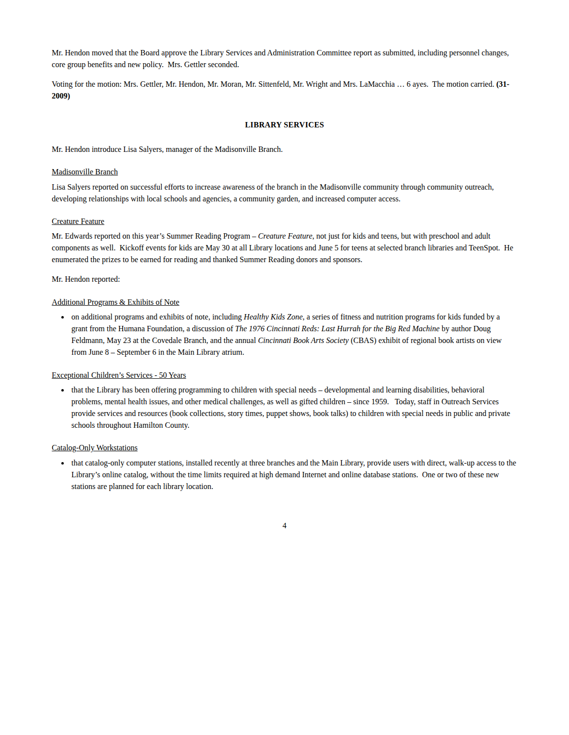Mr. Hendon moved that the Board approve the Library Services and Administration Committee report as submitted, including personnel changes, core group benefits and new policy. Mrs. Gettler seconded.
Voting for the motion: Mrs. Gettler, Mr. Hendon, Mr. Moran, Mr. Sittenfeld, Mr. Wright and Mrs. LaMacchia … 6 ayes. The motion carried. (31-2009)
LIBRARY SERVICES
Mr. Hendon introduce Lisa Salyers, manager of the Madisonville Branch.
Madisonville Branch
Lisa Salyers reported on successful efforts to increase awareness of the branch in the Madisonville community through community outreach, developing relationships with local schools and agencies, a community garden, and increased computer access.
Creature Feature
Mr. Edwards reported on this year’s Summer Reading Program – Creature Feature, not just for kids and teens, but with preschool and adult components as well. Kickoff events for kids are May 30 at all Library locations and June 5 for teens at selected branch libraries and TeenSpot. He enumerated the prizes to be earned for reading and thanked Summer Reading donors and sponsors.
Mr. Hendon reported:
Additional Programs & Exhibits of Note
on additional programs and exhibits of note, including Healthy Kids Zone, a series of fitness and nutrition programs for kids funded by a grant from the Humana Foundation, a discussion of The 1976 Cincinnati Reds: Last Hurrah for the Big Red Machine by author Doug Feldmann, May 23 at the Covedale Branch, and the annual Cincinnati Book Arts Society (CBAS) exhibit of regional book artists on view from June 8 – September 6 in the Main Library atrium.
Exceptional Children’s Services - 50 Years
that the Library has been offering programming to children with special needs – developmental and learning disabilities, behavioral problems, mental health issues, and other medical challenges, as well as gifted children – since 1959. Today, staff in Outreach Services provide services and resources (book collections, story times, puppet shows, book talks) to children with special needs in public and private schools throughout Hamilton County.
Catalog-Only Workstations
that catalog-only computer stations, installed recently at three branches and the Main Library, provide users with direct, walk-up access to the Library’s online catalog, without the time limits required at high demand Internet and online database stations. One or two of these new stations are planned for each library location.
4